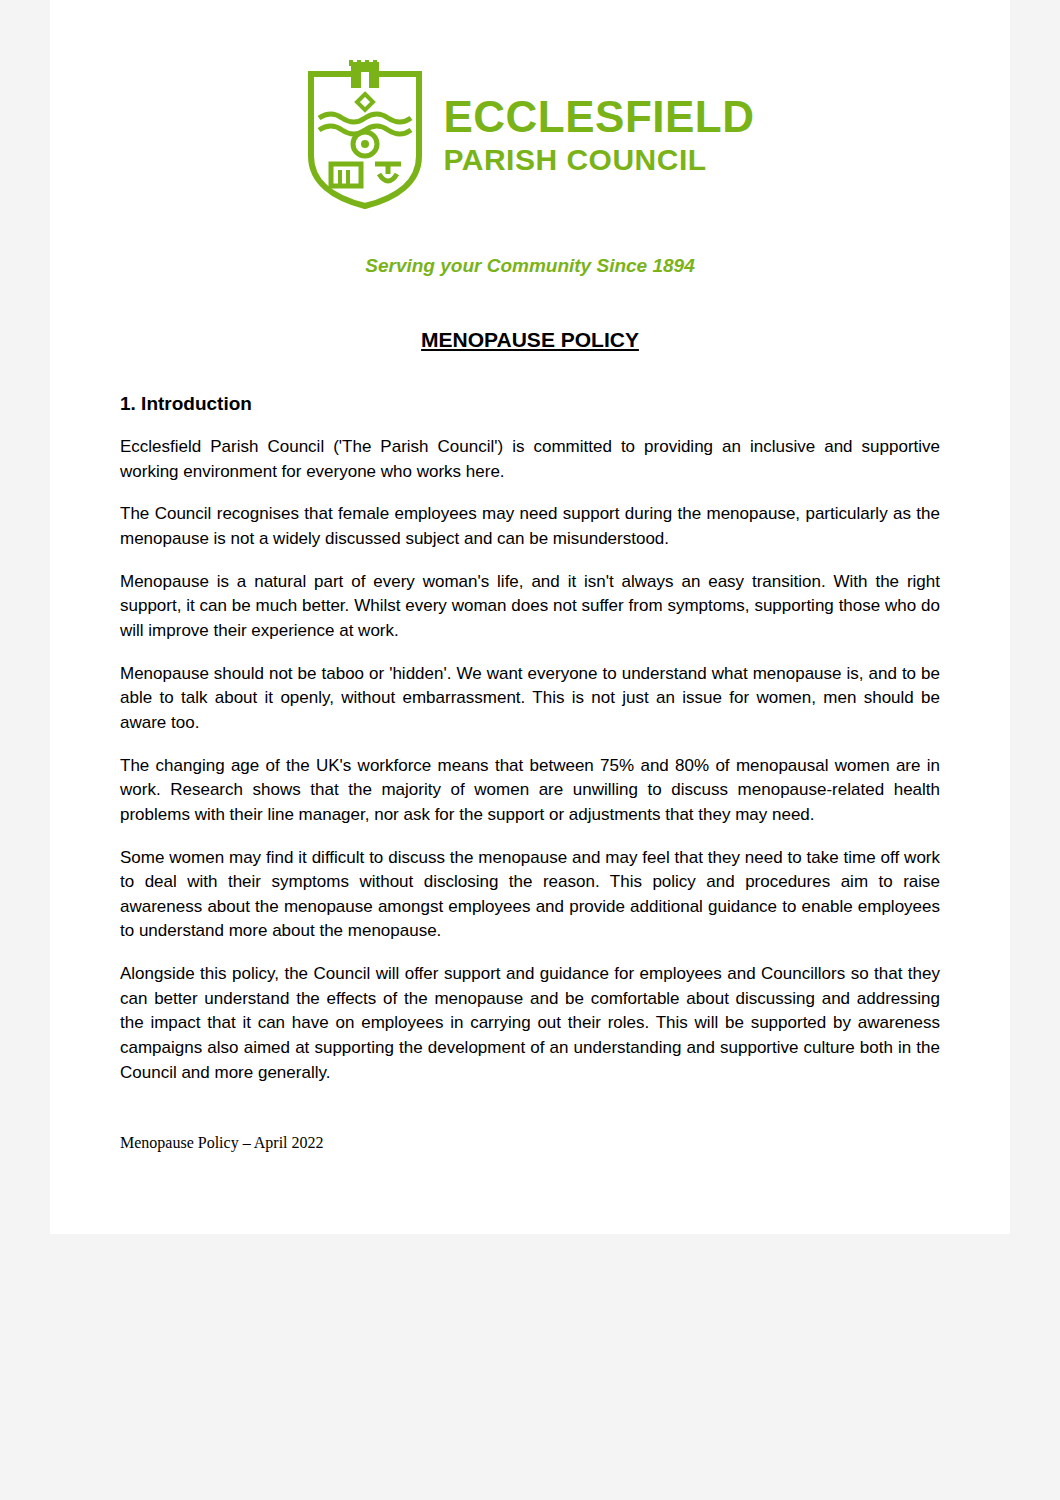ECCLESFIELD PARISH COUNCIL
Serving your Community Since 1894
MENOPAUSE POLICY
1. Introduction
Ecclesfield Parish Council ('The Parish Council') is committed to providing an inclusive and supportive working environment for everyone who works here.
The Council recognises that female employees may need support during the menopause, particularly as the menopause is not a widely discussed subject and can be misunderstood.
Menopause is a natural part of every woman's life, and it isn't always an easy transition. With the right support, it can be much better. Whilst every woman does not suffer from symptoms, supporting those who do will improve their experience at work.
Menopause should not be taboo or 'hidden'. We want everyone to understand what menopause is, and to be able to talk about it openly, without embarrassment. This is not just an issue for women, men should be aware too.
The changing age of the UK's workforce means that between 75% and 80% of menopausal women are in work. Research shows that the majority of women are unwilling to discuss menopause-related health problems with their line manager, nor ask for the support or adjustments that they may need.
Some women may find it difficult to discuss the menopause and may feel that they need to take time off work to deal with their symptoms without disclosing the reason. This policy and procedures aim to raise awareness about the menopause amongst employees and provide additional guidance to enable employees to understand more about the menopause.
Alongside this policy, the Council will offer support and guidance for employees and Councillors so that they can better understand the effects of the menopause and be comfortable about discussing and addressing the impact that it can have on employees in carrying out their roles. This will be supported by awareness campaigns also aimed at supporting the development of an understanding and supportive culture both in the Council and more generally.
Menopause Policy – April 2022